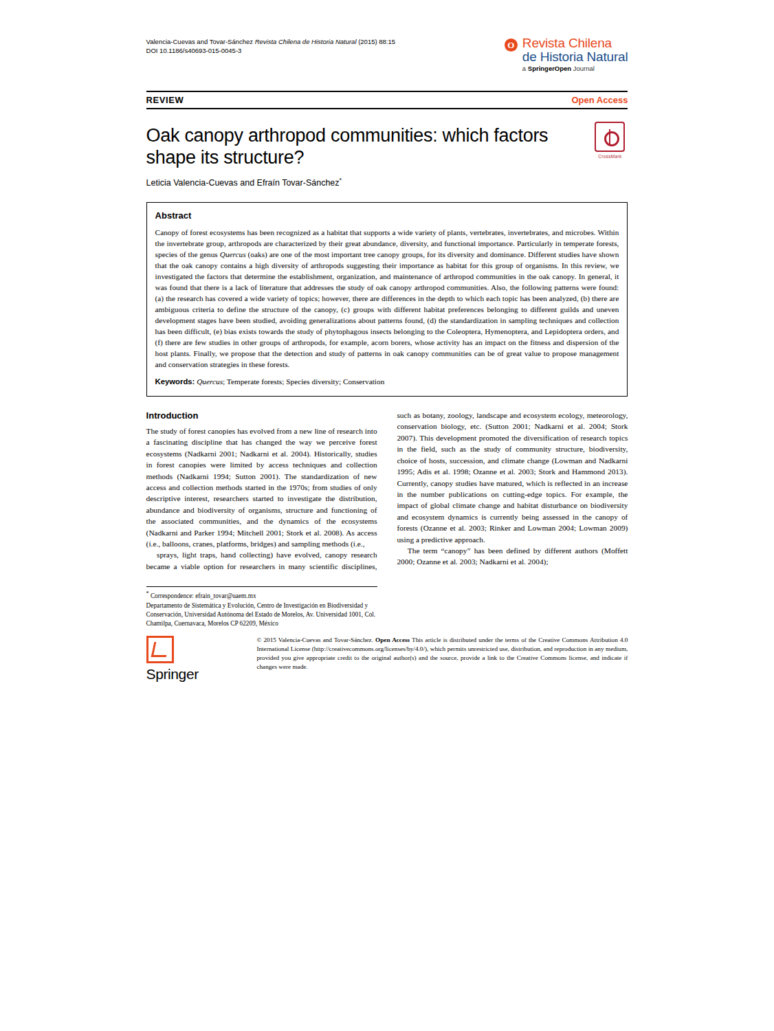Valencia-Cuevas and Tovar-Sánchez Revista Chilena de Historia Natural (2015) 88:15 DOI 10.1186/s40693-015-0045-3
O Revista Chilena de Historia Natural a SpringerOpen Journal
REVIEW
Open Access
Oak canopy arthropod communities: which factors shape its structure?
CrossMark
Leticia Valencia-Cuevas and Efraín Tovar-Sánchez*
Abstract
Canopy of forest ecosystems has been recognized as a habitat that supports a wide variety of plants, vertebrates, invertebrates, and microbes. Within the invertebrate group, arthropods are characterized by their great abundance, diversity, and functional importance. Particularly in temperate forests, species of the genus Quercus (oaks) are one of the most important tree canopy groups, for its diversity and dominance. Different studies have shown that the oak canopy contains a high diversity of arthropods suggesting their importance as habitat for this group of organisms. In this review, we investigated the factors that determine the establishment, organization, and maintenance of arthropod communities in the oak canopy. In general, it was found that there is a lack of literature that addresses the study of oak canopy arthropod communities. Also, the following patterns were found: (a) the research has covered a wide variety of topics; however, there are differences in the depth to which each topic has been analyzed, (b) there are ambiguous criteria to define the structure of the canopy, (c) groups with different habitat preferences belonging to different guilds and uneven development stages have been studied, avoiding generalizations about patterns found, (d) the standardization in sampling techniques and collection has been difficult, (e) bias exists towards the study of phytophagous insects belonging to the Coleoptera, Hymenoptera, and Lepidoptera orders, and (f) there are few studies in other groups of arthropods, for example, acorn borers, whose activity has an impact on the fitness and dispersion of the host plants. Finally, we propose that the detection and study of patterns in oak canopy communities can be of great value to propose management and conservation strategies in these forests.
Keywords: Quercus; Temperate forests; Species diversity; Conservation
Introduction
The study of forest canopies has evolved from a new line of research into a fascinating discipline that has changed the way we perceive forest ecosystems (Nadkarni 2001; Nadkarni et al. 2004). Historically, studies in forest canopies were limited by access techniques and collection methods (Nadkarni 1994; Sutton 2001). The standardization of new access and collection methods started in the 1970s; from studies of only descriptive interest, researchers started to investigate the distribution, abundance and biodiversity of organisms, structure and functioning of the associated communities, and the dynamics of the ecosystems (Nadkarni and Parker 1994; Mitchell 2001; Stork et al. 2008). As access (i.e., balloons, cranes, platforms, bridges) and sampling methods (i.e.,
sprays, light traps, hand collecting) have evolved, canopy research became a viable option for researchers in many scientific disciplines, such as botany, zoology, landscape and ecosystem ecology, meteorology, conservation biology, etc. (Sutton 2001; Nadkarni et al. 2004; Stork 2007). This development promoted the diversification of research topics in the field, such as the study of community structure, biodiversity, choice of hosts, succession, and climate change (Lowman and Nadkarni 1995; Adis et al. 1998; Ozanne et al. 2003; Stork and Hammond 2013). Currently, canopy studies have matured, which is reflected in an increase in the number publications on cutting-edge topics. For example, the impact of global climate change and habitat disturbance on biodiversity and ecosystem dynamics is currently being assessed in the canopy of forests (Ozanne et al. 2003; Rinker and Lowman 2004; Lowman 2009) using a predictive approach.
The term “canopy” has been defined by different authors (Moffett 2000; Ozanne et al. 2003; Nadkarni et al. 2004);
* Correspondence: efrain_tovar@uaem.mx
Departamento de Sistemática y Evolución, Centro de Investigación en Biodiversidad y Conservación, Universidad Autónoma del Estado de Morelos, Av. Universidad 1001, Col. Chamilpa, Cuernavaca, Morelos CP 62209, México
Springer
© 2015 Valencia-Cuevas and Tovar-Sánchez. Open Access This article is distributed under the terms of the Creative Commons Attribution 4.0 International License (http://creativecommons.org/licenses/by/4.0/), which permits unrestricted use, distribution, and reproduction in any medium, provided you give appropriate credit to the original author(s) and the source, provide a link to the Creative Commons license, and indicate if changes were made.